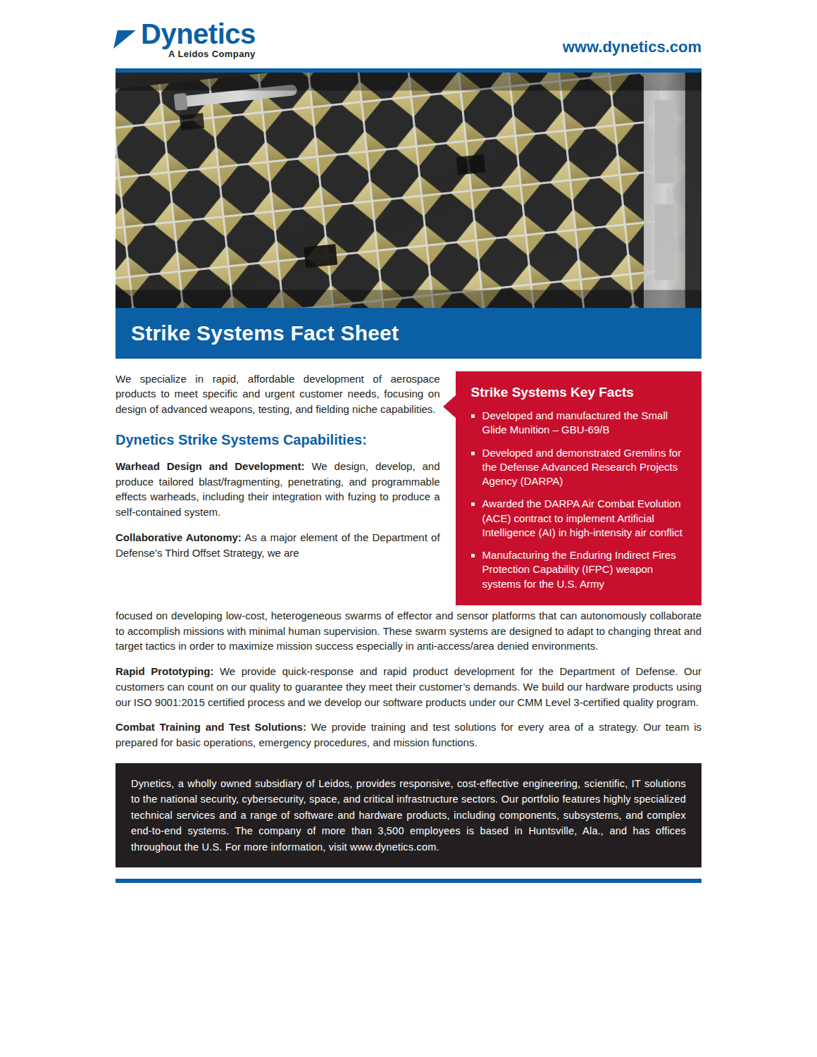Dynetics A Leidos Company
www.dynetics.com
Strike Systems Fact Sheet
We specialize in rapid, affordable development of aerospace products to meet specific and urgent customer needs, focusing on design of advanced weapons, testing, and fielding niche capabilities.
Dynetics Strike Systems Capabilities:
Warhead Design and Development: We design, develop, and produce tailored blast/fragmenting, penetrating, and programmable effects warheads, including their integration with fuzing to produce a self-contained system.
Collaborative Autonomy: As a major element of the Department of Defense’s Third Offset Strategy, we are
Strike Systems Key Facts
Developed and manufactured the Small Glide Munition – GBU-69/B
Developed and demonstrated Gremlins for the Defense Advanced Research Projects Agency (DARPA)
Awarded the DARPA Air Combat Evolution (ACE) contract to implement Artificial Intelligence (AI) in high-intensity air conflict
Manufacturing the Enduring Indirect Fires Protection Capability (IFPC) weapon systems for the U.S. Army
focused on developing low-cost, heterogeneous swarms of effector and sensor platforms that can autonomously collaborate to accomplish missions with minimal human supervision. These swarm systems are designed to adapt to changing threat and target tactics in order to maximize mission success especially in anti-access/area denied environments.
Rapid Prototyping: We provide quick-response and rapid product development for the Department of Defense. Our customers can count on our quality to guarantee they meet their customer’s demands. We build our hardware products using our ISO 9001:2015 certified process and we develop our software products under our CMM Level 3-certified quality program.
Combat Training and Test Solutions: We provide training and test solutions for every area of a strategy. Our team is prepared for basic operations, emergency procedures, and mission functions.
Dynetics, a wholly owned subsidiary of Leidos, provides responsive, cost-effective engineering, scientific, IT solutions to the national security, cybersecurity, space, and critical infrastructure sectors. Our portfolio features highly specialized technical services and a range of software and hardware products, including components, subsystems, and complex end-to-end systems. The company of more than 3,500 employees is based in Huntsville, Ala., and has offices throughout the U.S. For more information, visit www.dynetics.com.